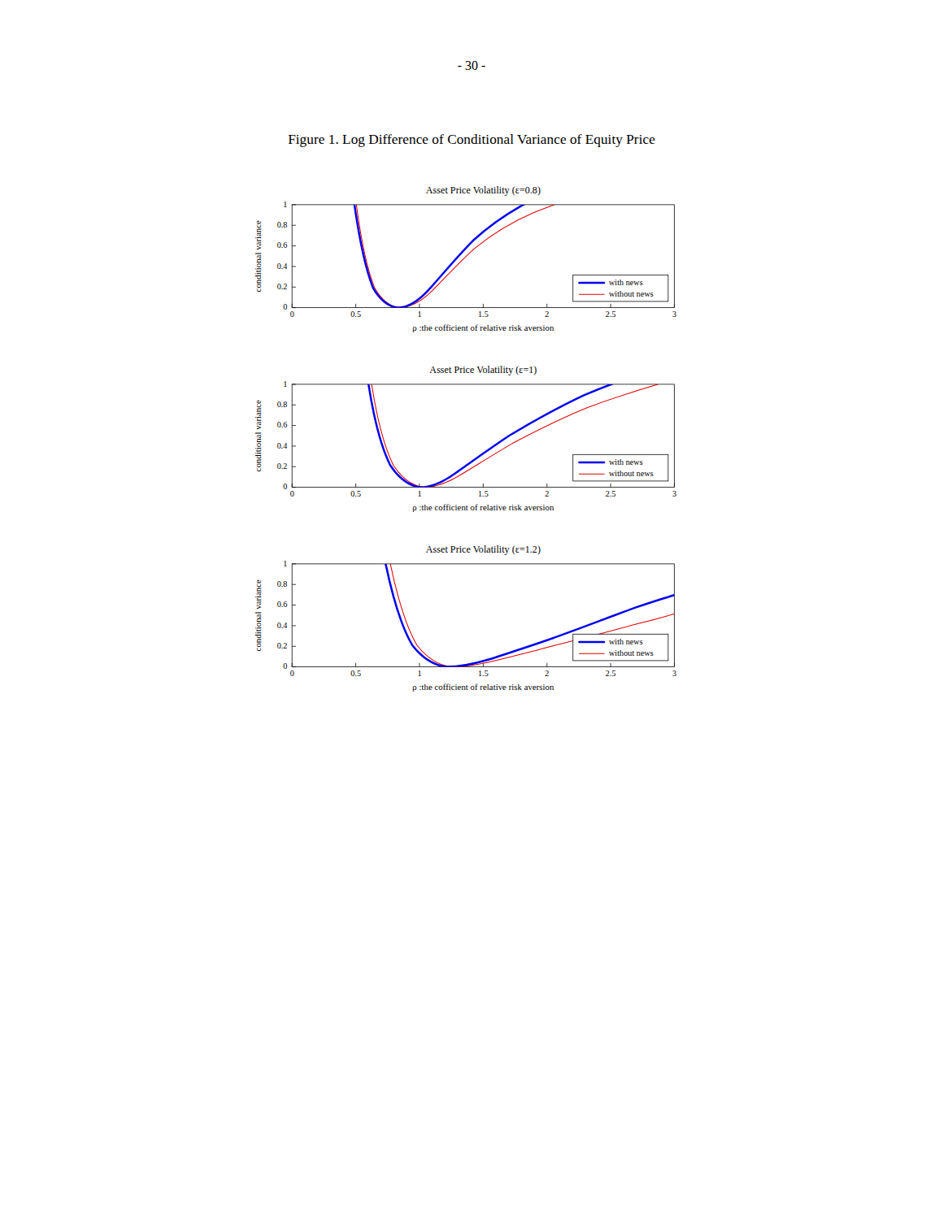- 30 -
Figure 1. Log Difference of Conditional Variance of Equity Price
Asset Price Volatility (ε=0.8) 0 0.2 0.4 0.6 0.8 1 0 0.5 1 1.5 2 2.5 3 ρ :the cofficient of relative risk aversion conditional variance with news without news
Asset Price Volatility (ε=1) 0 0.2 0.4 0.6 0.8 1 0 0.5 1 1.5 2 2.5 3 ρ :the cofficient of relative risk aversion conditional variance with news without news
Asset Price Volatility (ε=1.2) 0 0.2 0.4 0.6 0.8 1 0 0.5 1 1.5 2 2.5 3 ρ :the cofficient of relative risk aversion conditional variance with news without news